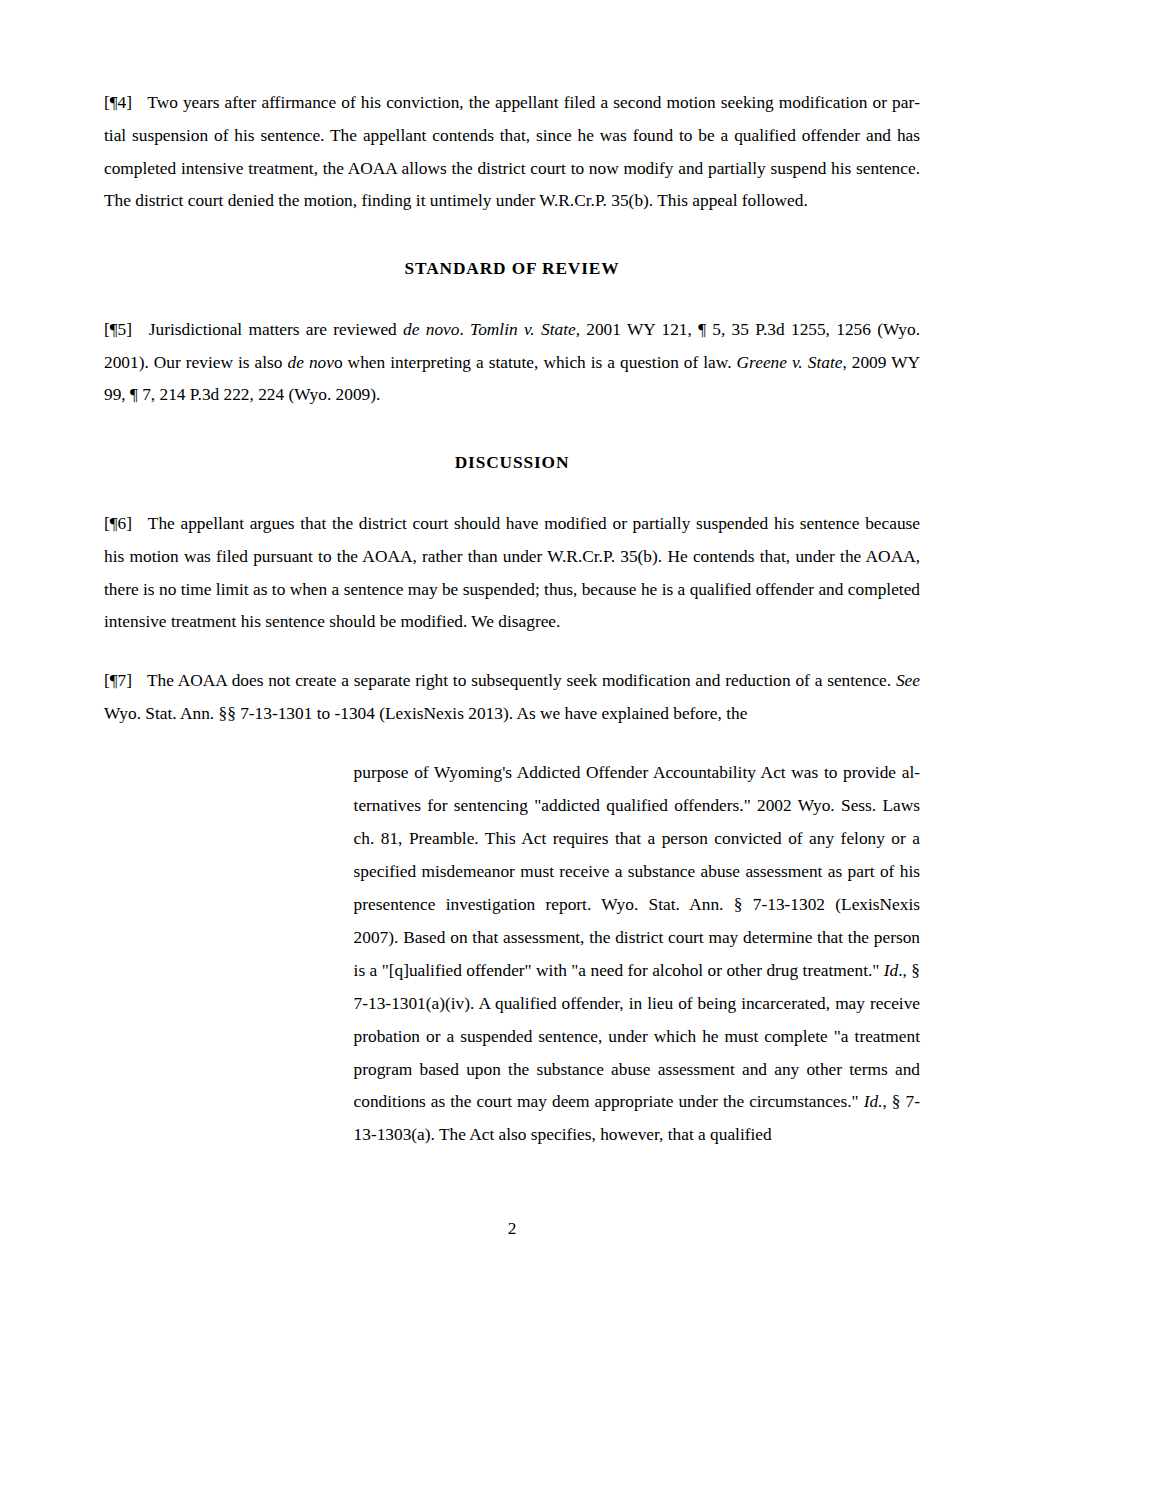[¶4] Two years after affirmance of his conviction, the appellant filed a second motion seeking modification or partial suspension of his sentence. The appellant contends that, since he was found to be a qualified offender and has completed intensive treatment, the AOAA allows the district court to now modify and partially suspend his sentence. The district court denied the motion, finding it untimely under W.R.Cr.P. 35(b). This appeal followed.
STANDARD OF REVIEW
[¶5] Jurisdictional matters are reviewed de novo. Tomlin v. State, 2001 WY 121, ¶ 5, 35 P.3d 1255, 1256 (Wyo. 2001). Our review is also de novo when interpreting a statute, which is a question of law. Greene v. State, 2009 WY 99, ¶ 7, 214 P.3d 222, 224 (Wyo. 2009).
DISCUSSION
[¶6] The appellant argues that the district court should have modified or partially suspended his sentence because his motion was filed pursuant to the AOAA, rather than under W.R.Cr.P. 35(b). He contends that, under the AOAA, there is no time limit as to when a sentence may be suspended; thus, because he is a qualified offender and completed intensive treatment his sentence should be modified. We disagree.
[¶7] The AOAA does not create a separate right to subsequently seek modification and reduction of a sentence. See Wyo. Stat. Ann. §§ 7-13-1301 to -1304 (LexisNexis 2013). As we have explained before, the
purpose of Wyoming's Addicted Offender Accountability Act was to provide alternatives for sentencing "addicted qualified offenders." 2002 Wyo. Sess. Laws ch. 81, Preamble. This Act requires that a person convicted of any felony or a specified misdemeanor must receive a substance abuse assessment as part of his presentence investigation report. Wyo. Stat. Ann. § 7-13-1302 (LexisNexis 2007). Based on that assessment, the district court may determine that the person is a "[q]ualified offender" with "a need for alcohol or other drug treatment." Id., § 7-13-1301(a)(iv). A qualified offender, in lieu of being incarcerated, may receive probation or a suspended sentence, under which he must complete "a treatment program based upon the substance abuse assessment and any other terms and conditions as the court may deem appropriate under the circumstances." Id., § 7-13-1303(a). The Act also specifies, however, that a qualified
2